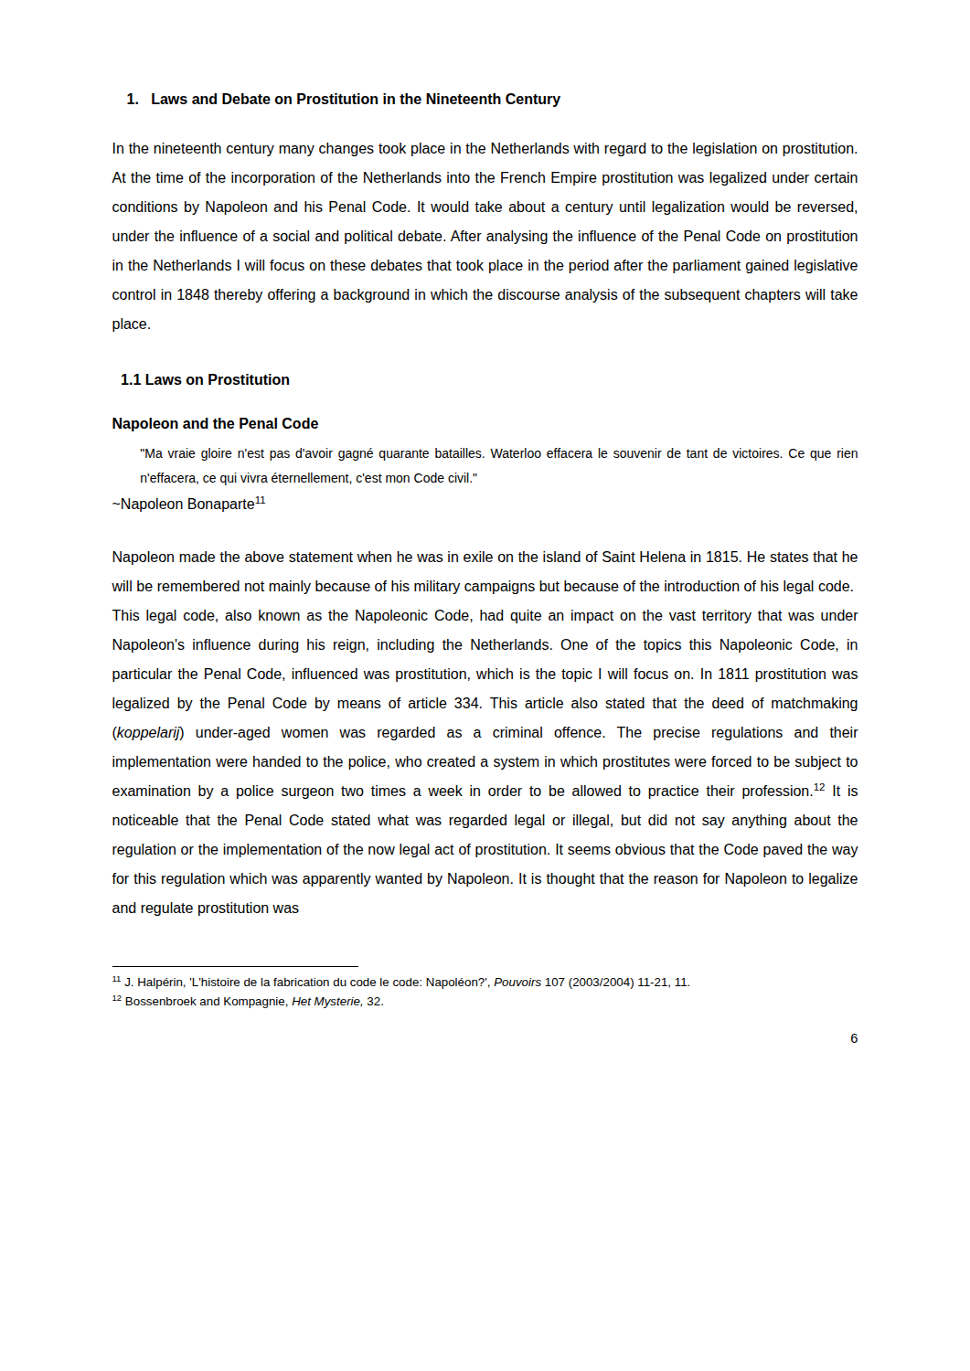1. Laws and Debate on Prostitution in the Nineteenth Century
In the nineteenth century many changes took place in the Netherlands with regard to the legislation on prostitution. At the time of the incorporation of the Netherlands into the French Empire prostitution was legalized under certain conditions by Napoleon and his Penal Code. It would take about a century until legalization would be reversed, under the influence of a social and political debate. After analysing the influence of the Penal Code on prostitution in the Netherlands I will focus on these debates that took place in the period after the parliament gained legislative control in 1848 thereby offering a background in which the discourse analysis of the subsequent chapters will take place.
1.1 Laws on Prostitution
Napoleon and the Penal Code
"Ma vraie gloire n'est pas d'avoir gagné quarante batailles. Waterloo effacera le souvenir de tant de victoires. Ce que rien n'effacera, ce qui vivra éternellement, c'est mon Code civil."
~Napoleon Bonaparte11
Napoleon made the above statement when he was in exile on the island of Saint Helena in 1815. He states that he will be remembered not mainly because of his military campaigns but because of the introduction of his legal code. This legal code, also known as the Napoleonic Code, had quite an impact on the vast territory that was under Napoleon's influence during his reign, including the Netherlands. One of the topics this Napoleonic Code, in particular the Penal Code, influenced was prostitution, which is the topic I will focus on. In 1811 prostitution was legalized by the Penal Code by means of article 334. This article also stated that the deed of matchmaking (koppelarij) under-aged women was regarded as a criminal offence. The precise regulations and their implementation were handed to the police, who created a system in which prostitutes were forced to be subject to examination by a police surgeon two times a week in order to be allowed to practice their profession.12 It is noticeable that the Penal Code stated what was regarded legal or illegal, but did not say anything about the regulation or the implementation of the now legal act of prostitution. It seems obvious that the Code paved the way for this regulation which was apparently wanted by Napoleon. It is thought that the reason for Napoleon to legalize and regulate prostitution was
11 J. Halpérin, 'L'histoire de la fabrication du code le code: Napoléon?', Pouvoirs 107 (2003/2004) 11-21, 11.
12 Bossenbroek and Kompagnie, Het Mysterie, 32.
6